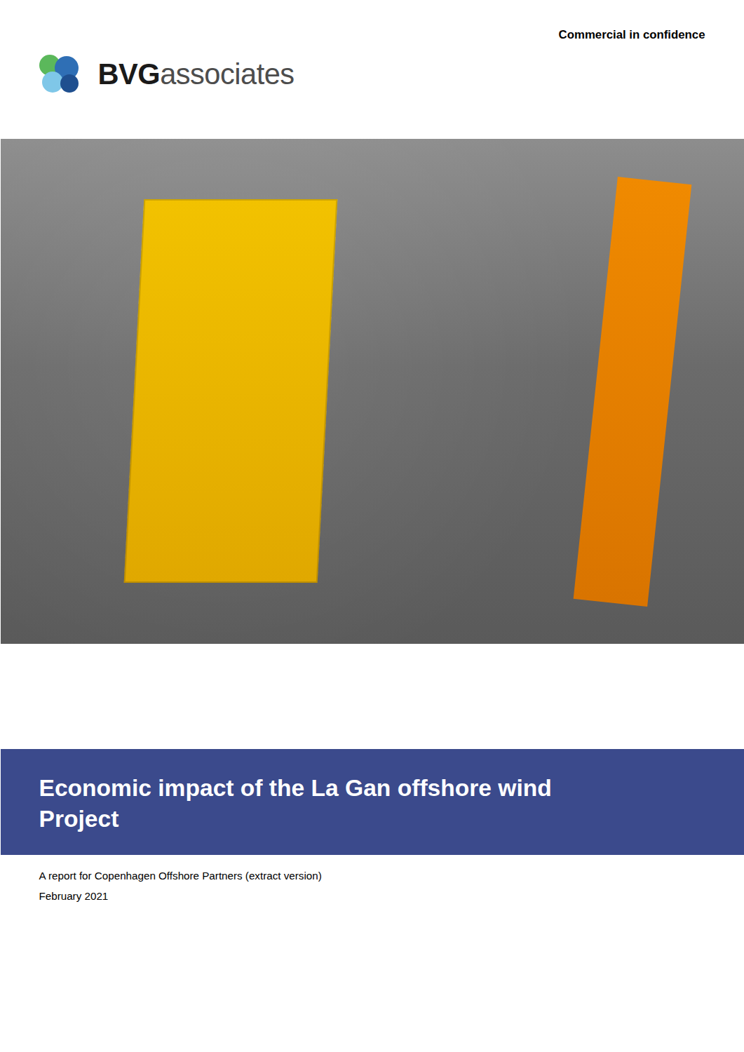Commercial in confidence
BVG associates
Economic impact of the La Gan offshore wind Project
A report for Copenhagen Offshore Partners (extract version)
February 2021